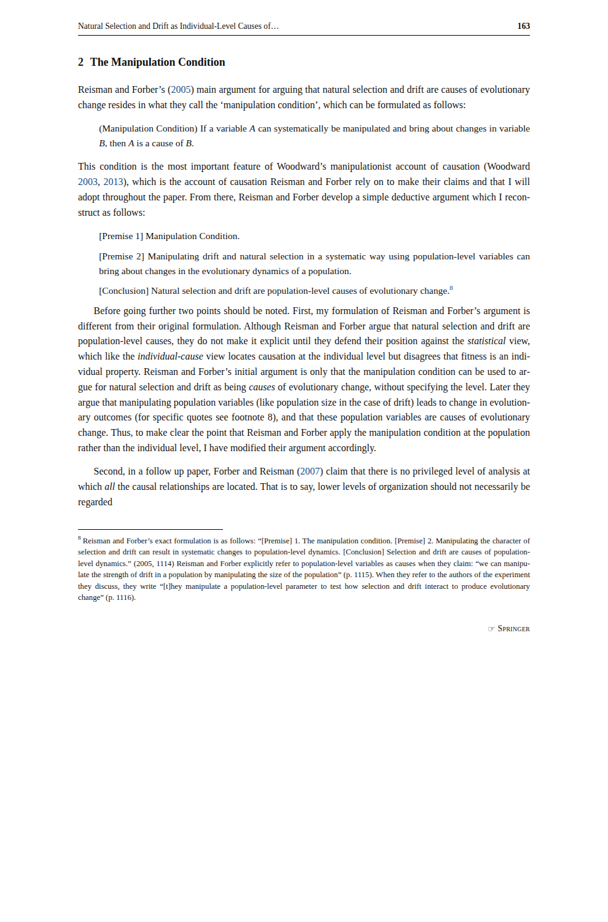Natural Selection and Drift as Individual-Level Causes of… 163
2 The Manipulation Condition
Reisman and Forber’s (2005) main argument for arguing that natural selection and drift are causes of evolutionary change resides in what they call the ‘manipulation condition’, which can be formulated as follows:
(Manipulation Condition) If a variable A can systematically be manipulated and bring about changes in variable B, then A is a cause of B.
This condition is the most important feature of Woodward’s manipulationist account of causation (Woodward 2003, 2013), which is the account of causation Reisman and Forber rely on to make their claims and that I will adopt throughout the paper. From there, Reisman and Forber develop a simple deductive argument which I reconstruct as follows:
[Premise 1] Manipulation Condition.
[Premise 2] Manipulating drift and natural selection in a systematic way using population-level variables can bring about changes in the evolutionary dynamics of a population.
[Conclusion] Natural selection and drift are population-level causes of evolutionary change.8
Before going further two points should be noted. First, my formulation of Reisman and Forber’s argument is different from their original formulation. Although Reisman and Forber argue that natural selection and drift are population-level causes, they do not make it explicit until they defend their position against the statistical view, which like the individual-cause view locates causation at the individual level but disagrees that fitness is an individual property. Reisman and Forber’s initial argument is only that the manipulation condition can be used to argue for natural selection and drift as being causes of evolutionary change, without specifying the level. Later they argue that manipulating population variables (like population size in the case of drift) leads to change in evolutionary outcomes (for specific quotes see footnote 8), and that these population variables are causes of evolutionary change. Thus, to make clear the point that Reisman and Forber apply the manipulation condition at the population rather than the individual level, I have modified their argument accordingly.
Second, in a follow up paper, Forber and Reisman (2007) claim that there is no privileged level of analysis at which all the causal relationships are located. That is to say, lower levels of organization should not necessarily be regarded
8Reisman and Forber’s exact formulation is as follows: “[Premise] 1. The manipulation condition. [Premise] 2. Manipulating the character of selection and drift can result in systematic changes to population-level dynamics. [Conclusion] Selection and drift are causes of population-level dynamics.” (2005, 1114) Reisman and Forber explicitly refer to population-level variables as causes when they claim: “we can manipulate the strength of drift in a population by manipulating the size of the population” (p. 1115). When they refer to the authors of the experiment they discuss, they write “[t]hey manipulate a population-level parameter to test how selection and drift interact to produce evolutionary change” (p. 1116).
☞Springer